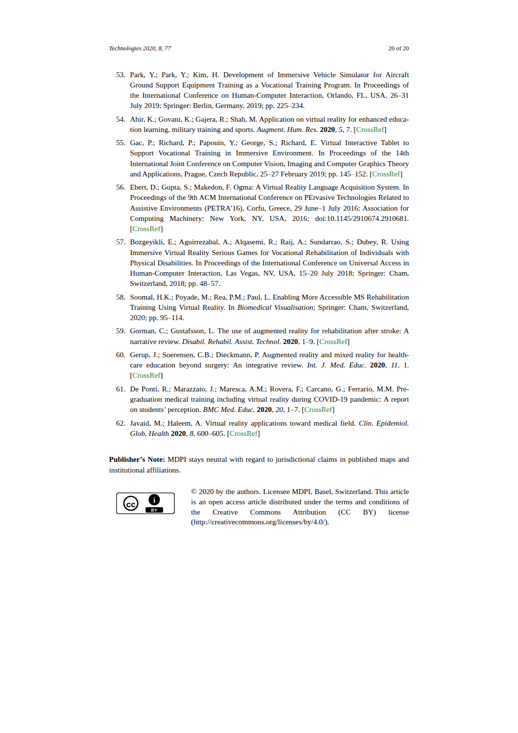Technologies 2020, 8, 77
20 of 20
53. Park, Y.; Park, Y.; Kim, H. Development of Immersive Vehicle Simulator for Aircraft Ground Support Equipment Training as a Vocational Training Program. In Proceedings of the International Conference on Human-Computer Interaction, Orlando, FL, USA, 26–31 July 2019; Springer: Berlin, Germany, 2019; pp. 225–234.
54. Ahir, K.; Govani, K.; Gajera, R.; Shah, M. Application on virtual reality for enhanced education learning, military training and sports. Augment. Hum. Res. 2020, 5, 7. [CrossRef]
55. Gac, P.; Richard, P.; Papouin, Y.; George, S.; Richard, E. Virtual Interactive Tablet to Support Vocational Training in Immersive Environment. In Proceedings of the 14th International Joint Conference on Computer Vision, Imaging and Computer Graphics Theory and Applications, Prague, Czech Republic, 25–27 February 2019; pp. 145–152. [CrossRef]
56. Ebert, D.; Gupta, S.; Makedon, F. Ogma: A Virtual Reality Language Acquisition System. In Proceedings of the 9th ACM International Conference on PErvasive Technologies Related to Assistive Environments (PETRA’16), Corfu, Greece, 29 June–1 July 2016; Association for Computing Machinery: New York, NY, USA, 2016; doi:10.1145/2910674.2910681. [CrossRef]
57. Bozgeyikli, E.; Aguirrezabal, A.; Alqasemi, R.; Raij, A.; Sundarrao, S.; Dubey, R. Using Immersive Virtual Reality Serious Games for Vocational Rehabilitation of Individuals with Physical Disabilities. In Proceedings of the International Conference on Universal Access in Human-Computer Interaction, Las Vegas, NV, USA, 15–20 July 2018; Springer: Cham, Switzerland, 2018; pp. 48–57.
58. Soomal, H.K.; Poyade, M.; Rea, P.M.; Paul, L. Enabling More Accessible MS Rehabilitation Training Using Virtual Reality. In Biomedical Visualisation; Springer: Cham, Switzerland, 2020; pp. 95–114.
59. Gorman, C.; Gustafsson, L. The use of augmented reality for rehabilitation after stroke: A narrative review. Disabil. Rehabil. Assist. Technol. 2020, 1–9. [CrossRef]
60. Gerup, J.; Soerensen, C.B.; Dieckmann, P. Augmented reality and mixed reality for healthcare education beyond surgery: An integrative review. Int. J. Med. Educ. 2020, 11, 1. [CrossRef]
61. De Ponti, R.; Marazzato, J.; Maresca, A.M.; Rovera, F.; Carcano, G.; Ferrario, M.M. Pre-graduation medical training including virtual reality during COVID-19 pandemic: A report on students’ perception. BMC Med. Educ. 2020, 20, 1–7. [CrossRef]
62. Javaid, M.; Haleem, A. Virtual reality applications toward medical field. Clin. Epidemiol. Glob. Health 2020, 8, 600–605. [CrossRef]
Publisher’s Note: MDPI stays neutral with regard to jurisdictional claims in published maps and institutional affiliations.
cc i BY
© 2020 by the authors. Licensee MDPI, Basel, Switzerland. This article is an open access article distributed under the terms and conditions of the Creative Commons Attribution (CC BY) license (http://creativecommons.org/licenses/by/4.0/).